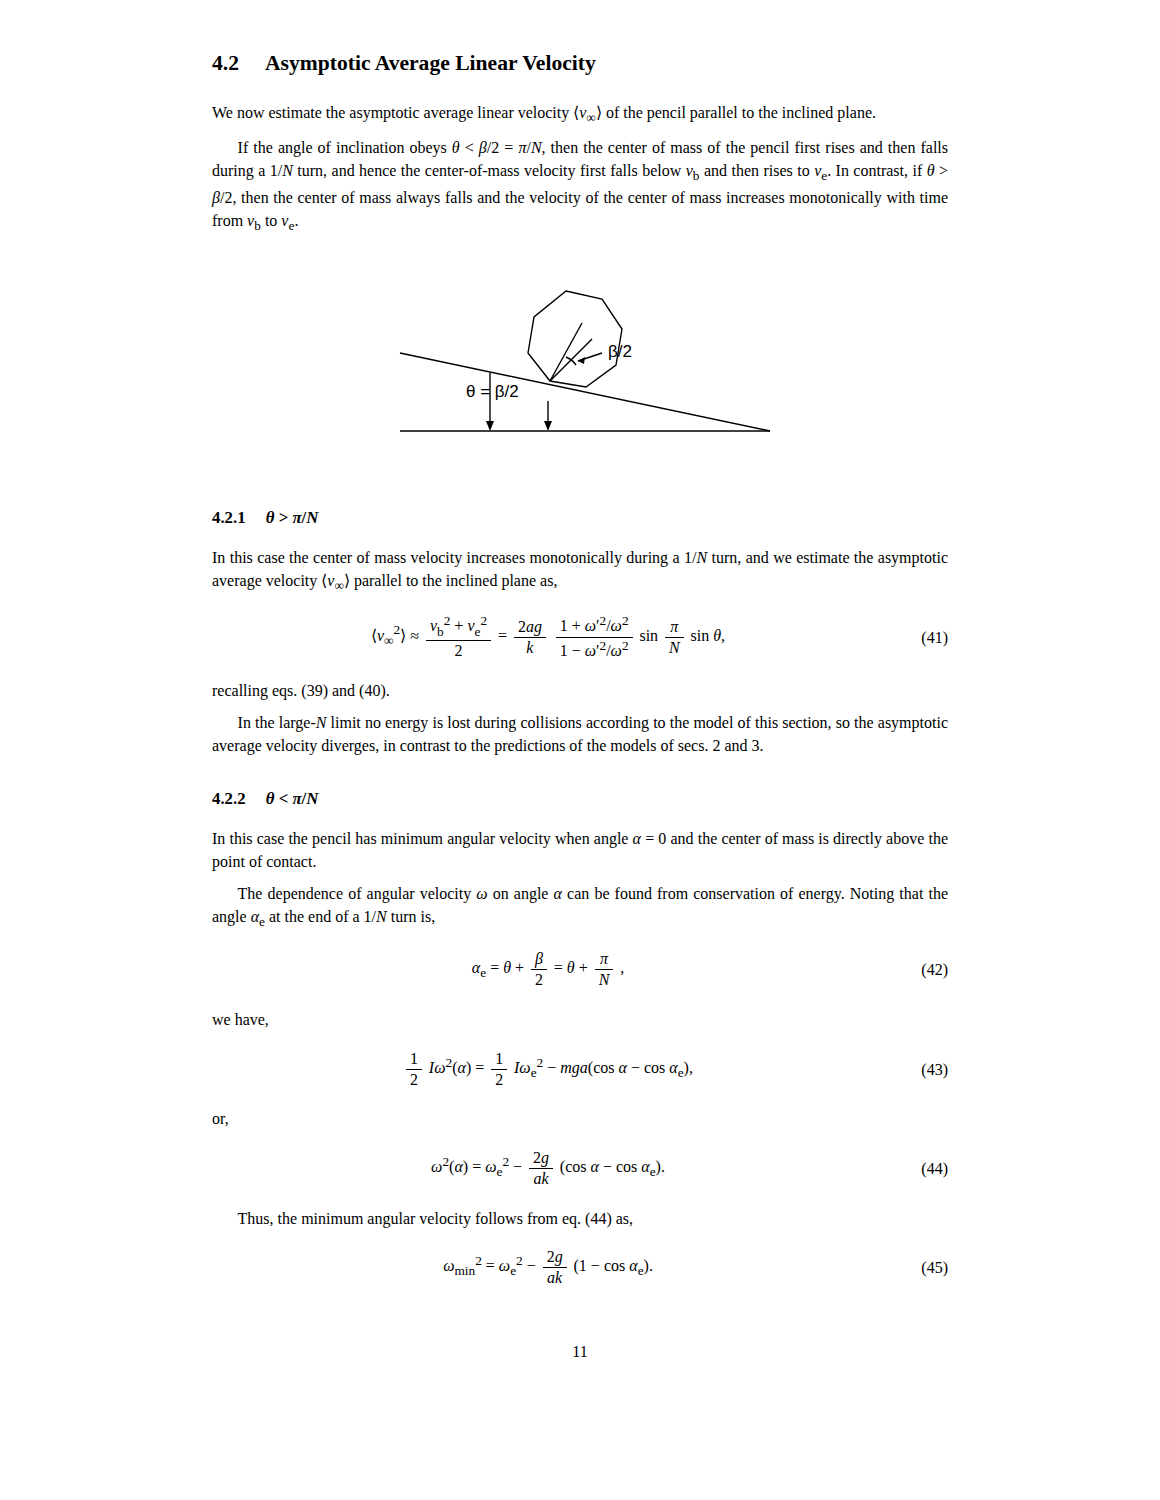4.2 Asymptotic Average Linear Velocity
We now estimate the asymptotic average linear velocity ⟨v∞⟩ of the pencil parallel to the inclined plane.
If the angle of inclination obeys θ < β/2 = π/N, then the center of mass of the pencil first rises and then falls during a 1/N turn, and hence the center-of-mass velocity first falls below vb and then rises to ve. In contrast, if θ > β/2, then the center of mass always falls and the velocity of the center of mass increases monotonically with time from vb to ve.
β/2 θ = β/2
4.2.1 θ > π/N
In this case the center of mass velocity increases monotonically during a 1/N turn, and we estimate the asymptotic average velocity ⟨v∞⟩ parallel to the inclined plane as,
⟨v∞2⟩ ≈ vb2 + ve22 = 2ag k 1 + ω′2/ω21 − ω′2/ω2 sin πN sin θ,
(41)
recalling eqs. (39) and (40).
In the large-N limit no energy is lost during collisions according to the model of this section, so the asymptotic average velocity diverges, in contrast to the predictions of the models of secs. 2 and 3.
4.2.2 θ < π/N
In this case the pencil has minimum angular velocity when angle α = 0 and the center of mass is directly above the point of contact.
The dependence of angular velocity ω on angle α can be found from conservation of energy. Noting that the angle αe at the end of a 1/N turn is,
αe = θ + β 2 = θ + πN ,
(42)
we have,
12 Iω2(α) = 12 Iωe2 − mga(cos α − cos αe),
(43)
or,
ω2(α) = ωe2 − 2g ak (cos α − cos αe).
(44)
Thus, the minimum angular velocity follows from eq. (44) as,
ωmin2 = ωe2 − 2g ak (1 − cos αe).
(45)
11